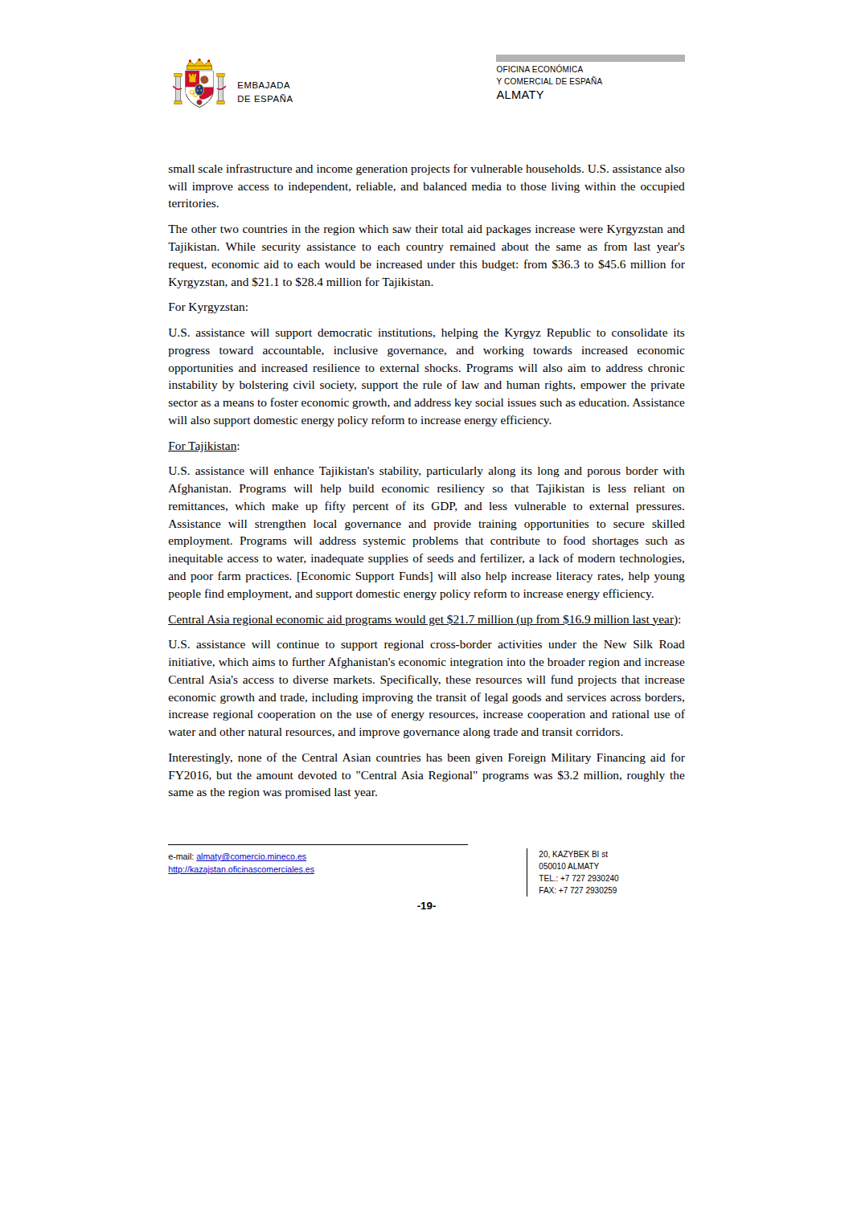EMBAJADA
DE ESPAÑA
OFICINA ECONÓMICA
Y COMERCIAL DE ESPAÑA
ALMATY
small scale infrastructure and income generation projects for vulnerable households. U.S. assistance also will improve access to independent, reliable, and balanced media to those living within the occupied territories.
The other two countries in the region which saw their total aid packages increase were Kyrgyzstan and Tajikistan. While security assistance to each country remained about the same as from last year's request, economic aid to each would be increased under this budget: from $36.3 to $45.6 million for Kyrgyzstan, and $21.1 to $28.4 million for Tajikistan.
For Kyrgyzstan:
U.S. assistance will support democratic institutions, helping the Kyrgyz Republic to consolidate its progress toward accountable, inclusive governance, and working towards increased economic opportunities and increased resilience to external shocks. Programs will also aim to address chronic instability by bolstering civil society, support the rule of law and human rights, empower the private sector as a means to foster economic growth, and address key social issues such as education. Assistance will also support domestic energy policy reform to increase energy efficiency.
For Tajikistan:
U.S. assistance will enhance Tajikistan's stability, particularly along its long and porous border with Afghanistan. Programs will help build economic resiliency so that Tajikistan is less reliant on remittances, which make up fifty percent of its GDP, and less vulnerable to external pressures. Assistance will strengthen local governance and provide training opportunities to secure skilled employment. Programs will address systemic problems that contribute to food shortages such as inequitable access to water, inadequate supplies of seeds and fertilizer, a lack of modern technologies, and poor farm practices. [Economic Support Funds] will also help increase literacy rates, help young people find employment, and support domestic energy policy reform to increase energy efficiency.
Central Asia regional economic aid programs would get $21.7 million (up from $16.9 million last year):
U.S. assistance will continue to support regional cross-border activities under the New Silk Road initiative, which aims to further Afghanistan's economic integration into the broader region and increase Central Asia's access to diverse markets. Specifically, these resources will fund projects that increase economic growth and trade, including improving the transit of legal goods and services across borders, increase regional cooperation on the use of energy resources, increase cooperation and rational use of water and other natural resources, and improve governance along trade and transit corridors.
Interestingly, none of the Central Asian countries has been given Foreign Military Financing aid for FY2016, but the amount devoted to "Central Asia Regional" programs was $3.2 million, roughly the same as the region was promised last year.
e-mail: almaty@comercio.mineco.es
http://kazajstan.oficinascomerciales.es
20, KAZYBEK BI st
050010 ALMATY
TEL.: +7 727 2930240
FAX: +7 727 2930259
-19-